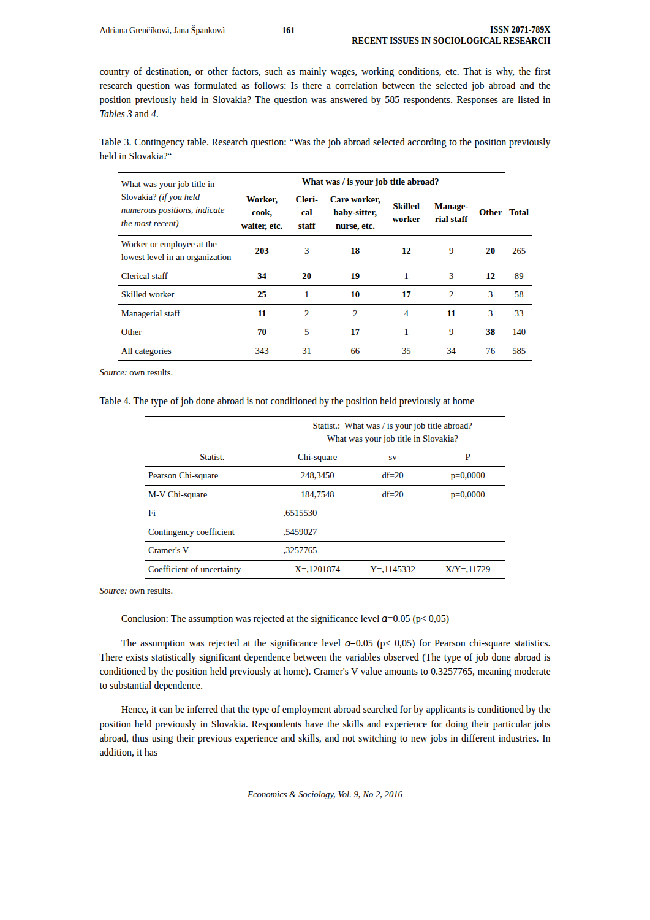Adriana Grenčíková, Jana Španková
161
ISSN 2071-789X RECENT ISSUES IN SOCIOLOGICAL RESEARCH
country of destination, or other factors, such as mainly wages, working conditions, etc. That is why, the first research question was formulated as follows: Is there a correlation between the selected job abroad and the position previously held in Slovakia? The question was answered by 585 respondents. Responses are listed in Tables 3 and 4.
Table 3. Contingency table. Research question: “Was the job abroad selected according to the position previously held in Slovakia?“
| What was your job title in Slovakia? (if you held numerous positions, indicate the most recent) | What was / is your job title abroad? |
| --- | --- |
| Worker, cook, waiter, etc. | Cleri-cal staff | Care worker, baby-sitter, nurse, etc. | Skilled worker | Manage-rial staff | Other | Total |
| Worker or employee at the lowest level in an organization | 203 | 3 | 18 | 12 | 9 | 20 | 265 |
| Clerical staff | 34 | 20 | 19 | 1 | 3 | 12 | 89 |
| Skilled worker | 25 | 1 | 10 | 17 | 2 | 3 | 58 |
| Managerial staff | 11 | 2 | 2 | 4 | 11 | 3 | 33 |
| Other | 70 | 5 | 17 | 1 | 9 | 38 | 140 |
| All categories | 343 | 31 | 66 | 35 | 34 | 76 | 585 |
Source: own results.
Table 4. The type of job done abroad is not conditioned by the position held previously at home
| Statist. | Statist.: What was / is your job title abroad? What was your job title in Slovakia? |
| --- | --- |
| Chi-square | sv | P |
| Pearson Chi-square | 248,3450 | df=20 | p=0,0000 |
| M-V Chi-square | 184,7548 | df=20 | p=0,0000 |
| Fi | ,6515530 | | |
| Contingency coefficient | ,5459027 | | |
| Cramer's V | ,3257765 | | |
| Coefficient of uncertainty | X=,1201874 | Y=,1145332 | X/Y=,11729 |
Source: own results.
Conclusion: The assumption was rejected at the significance level 𝛼=0.05 (p< 0,05)
The assumption was rejected at the significance level 𝛼=0.05 (p< 0,05) for Pearson chi-square statistics. There exists statistically significant dependence between the variables observed (The type of job done abroad is conditioned by the position held previously at home). Cramer's V value amounts to 0.3257765, meaning moderate to substantial dependence.
Hence, it can be inferred that the type of employment abroad searched for by applicants is conditioned by the position held previously in Slovakia. Respondents have the skills and experience for doing their particular jobs abroad, thus using their previous experience and skills, and not switching to new jobs in different industries. In addition, it has
Economics & Sociology, Vol. 9, No 2, 2016